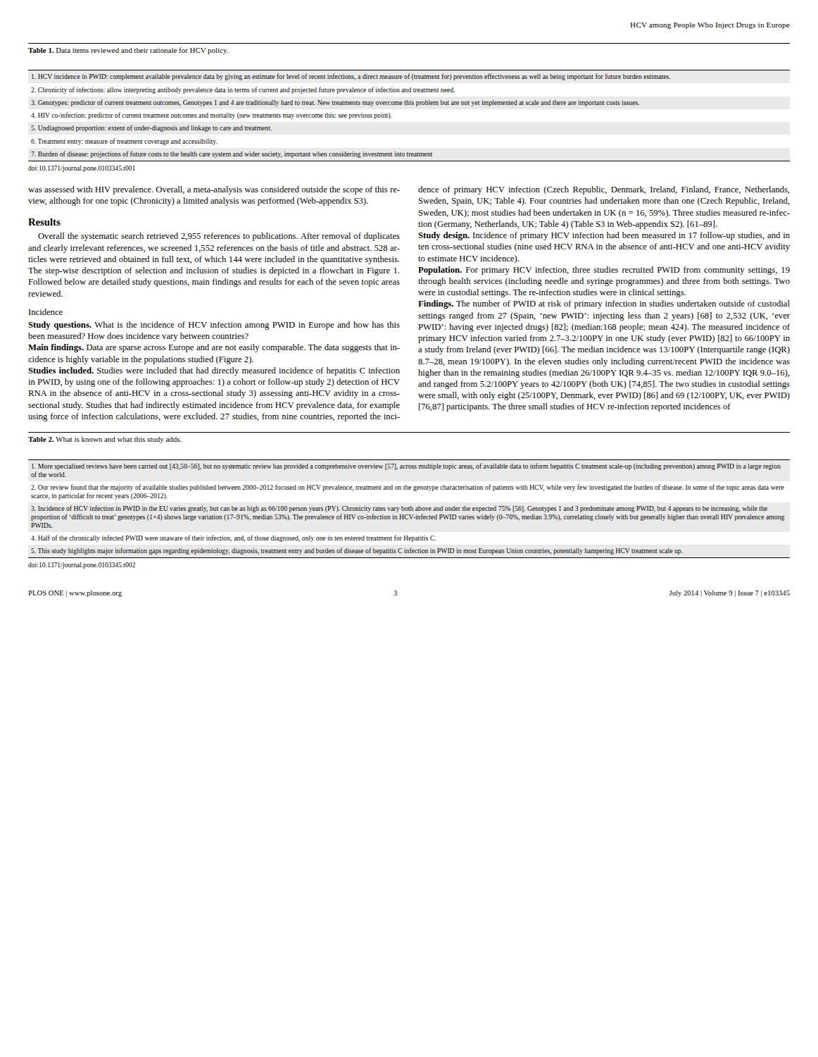HCV among People Who Inject Drugs in Europe
Table 1. Data items reviewed and their rationale for HCV policy.
| 1. HCV incidence in PWID: complement available prevalence data by giving an estimate for level of recent infections, a direct measure of (treatment for) prevention effectiveness as well as being important for future burden estimates. |
| 2. Chronicity of infections: allow interpreting antibody prevalence data in terms of current and projected future prevalence of infection and treatment need. |
| 3. Genotypes: predictor of current treatment outcomes, Genotypes 1 and 4 are traditionally hard to treat. New treatments may overcome this problem but are not yet implemented at scale and there are important costs issues. |
| 4. HIV co-infection: predictor of current treatment outcomes and mortality (new treatments may overcome this: see previous point). |
| 5. Undiagnosed proportion: extent of under-diagnosis and linkage to care and treatment. |
| 6. Treatment entry: measure of treatment coverage and accessibility. |
| 7. Burden of disease: projections of future costs to the health care system and wider society, important when considering investment into treatment |
doi:10.1371/journal.pone.0103345.t001
was assessed with HIV prevalence. Overall, a meta-analysis was considered outside the scope of this review, although for one topic (Chronicity) a limited analysis was performed (Web-appendix S3).
Results
Overall the systematic search retrieved 2,955 references to publications. After removal of duplicates and clearly irrelevant references, we screened 1,552 references on the basis of title and abstract. 528 articles were retrieved and obtained in full text, of which 144 were included in the quantitative synthesis. The step-wise description of selection and inclusion of studies is depicted in a flowchart in Figure 1. Followed below are detailed study questions, main findings and results for each of the seven topic areas reviewed.
Incidence
Study questions. What is the incidence of HCV infection among PWID in Europe and how has this been measured? How does incidence vary between countries?
Main findings. Data are sparse across Europe and are not easily comparable. The data suggests that incidence is highly variable in the populations studied (Figure 2).
Studies included. Studies were included that had directly measured incidence of hepatitis C infection in PWID, by using one of the following approaches: 1) a cohort or follow-up study 2) detection of HCV RNA in the absence of anti-HCV in a cross-sectional study 3) assessing anti-HCV avidity in a cross-sectional study. Studies that had indirectly estimated incidence from HCV prevalence data, for example using force of infection calculations, were excluded. 27 studies, from nine countries, reported the incidence of primary HCV infection (Czech Republic, Denmark, Ireland, Finland, France, Netherlands, Sweden, Spain, UK; Table 4). Four countries had undertaken more than one (Czech Republic, Ireland, Sweden, UK); most studies had been undertaken in UK (n = 16, 59%). Three studies measured re-infection (Germany, Netherlands, UK; Table 4) (Table S3 in Web-appendix S2). [61–89].
Study design. Incidence of primary HCV infection had been measured in 17 follow-up studies, and in ten cross-sectional studies (nine used HCV RNA in the absence of anti-HCV and one anti-HCV avidity to estimate HCV incidence).
Population. For primary HCV infection, three studies recruited PWID from community settings, 19 through health services (including needle and syringe programmes) and three from both settings. Two were in custodial settings. The re-infection studies were in clinical settings.
Findings. The number of PWID at risk of primary infection in studies undertaken outside of custodial settings ranged from 27 (Spain, ‘new PWID’: injecting less than 2 years) [68] to 2,532 (UK, ‘ever PWID’: having ever injected drugs) [82]; (median:168 people; mean 424). The measured incidence of primary HCV infection varied from 2.7–3.2/100PY in one UK study (ever PWID) [82] to 66/100PY in a study from Ireland (ever PWID) [66]. The median incidence was 13/100PY (Interquartile range (IQR) 8.7–28, mean 19/100PY). In the eleven studies only including current/recent PWID the incidence was higher than in the remaining studies (median 26/100PY IQR 9.4–35 vs. median 12/100PY IQR 9.0–16), and ranged from 5.2/100PY years to 42/100PY (both UK) [74,85]. The two studies in custodial settings were small, with only eight (25/100PY, Denmark, ever PWID) [86] and 69 (12/100PY, UK, ever PWID) [76,87] participants. The three small studies of HCV re-infection reported incidences of
Table 2. What is known and what this study adds.
| 1. More specialised reviews have been carried out [43,50–56], but no systematic review has provided a comprehensive overview [57], across multiple topic areas, of available data to inform hepatitis C treatment scale-up (including prevention) among PWID in a large region of the world. |
| 2. Our review found that the majority of available studies published between 2000–2012 focused on HCV prevalence, treatment and on the genotype characterisation of patients with HCV, while very few investigated the burden of disease. In some of the topic areas data were scarce, in particular for recent years (2006–2012). |
| 3. Incidence of HCV infection in PWID in the EU varies greatly, but can be as high as 66/100 person years (PY). Chronicity rates vary both above and under the expected 75% [56]. Genotypes 1 and 3 predominate among PWID, but 4 appears to be increasing, while the proportion of ‘difficult to treat’ genotypes (1+4) shows large variation (17–91%, median 53%). The prevalence of HIV co-infection in HCV-infected PWID varies widely (0–70%, median 3.9%), correlating closely with but generally higher than overall HIV prevalence among PWIDs. |
| 4. Half of the chronically infected PWID were unaware of their infection, and, of those diagnosed, only one in ten entered treatment for Hepatitis C. |
| 5. This study highlights major information gaps regarding epidemiology, diagnosis, treatment entry and burden of disease of hepatitis C infection in PWID in most European Union countries, potentially hampering HCV treatment scale up. |
doi:10.1371/journal.pone.0103345.t002
PLOS ONE | www.plosone.org
3
July 2014 | Volume 9 | Issue 7 | e103345